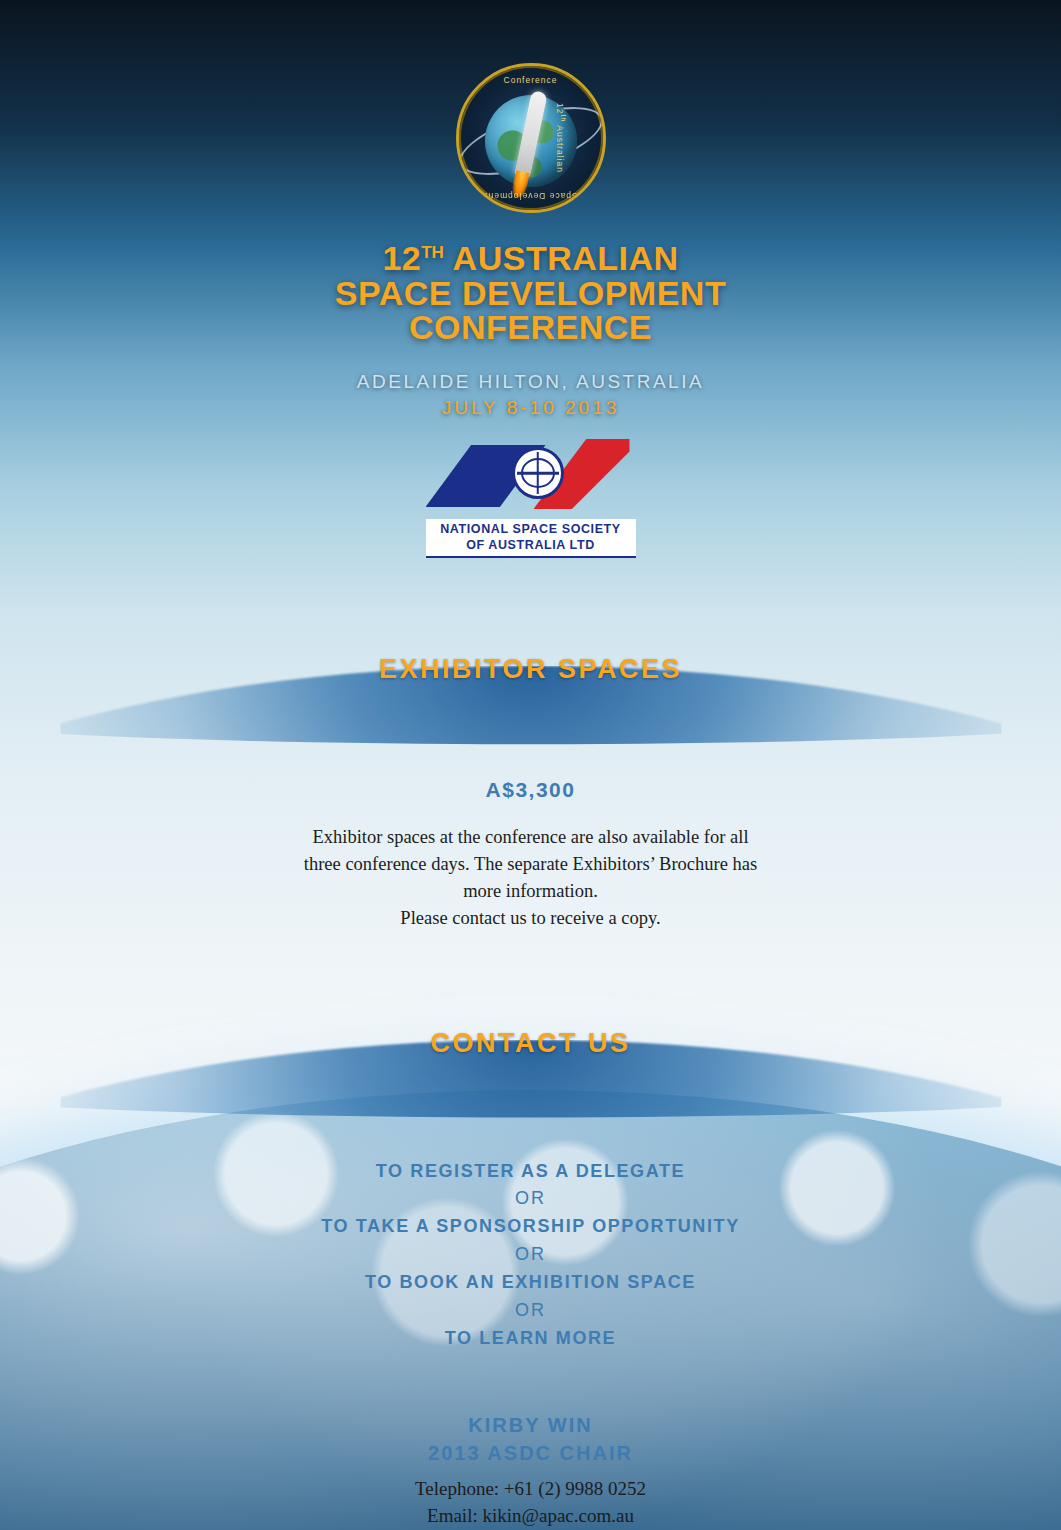Conference
12th Australian
Space Development
12th Australian
Space Development
Conference
Adelaide Hilton, Australia
July 8-10 2013
National Space Society
of Australia Ltd
Exhibitor Spaces
A$3,300
Exhibitor spaces at the conference are also available for all three conference days. The separate Exhibitors’ Brochure has more information.
Please contact us to receive a copy.
Contact Us
To register as a delegate
or
To take a sponsorship opportunity
or
To book an exhibition space
or
To learn more
Kirby Win
2013 ASDC Chair
Telephone: +61 (2) 9988 0252
Email: kikin@apac.com.au